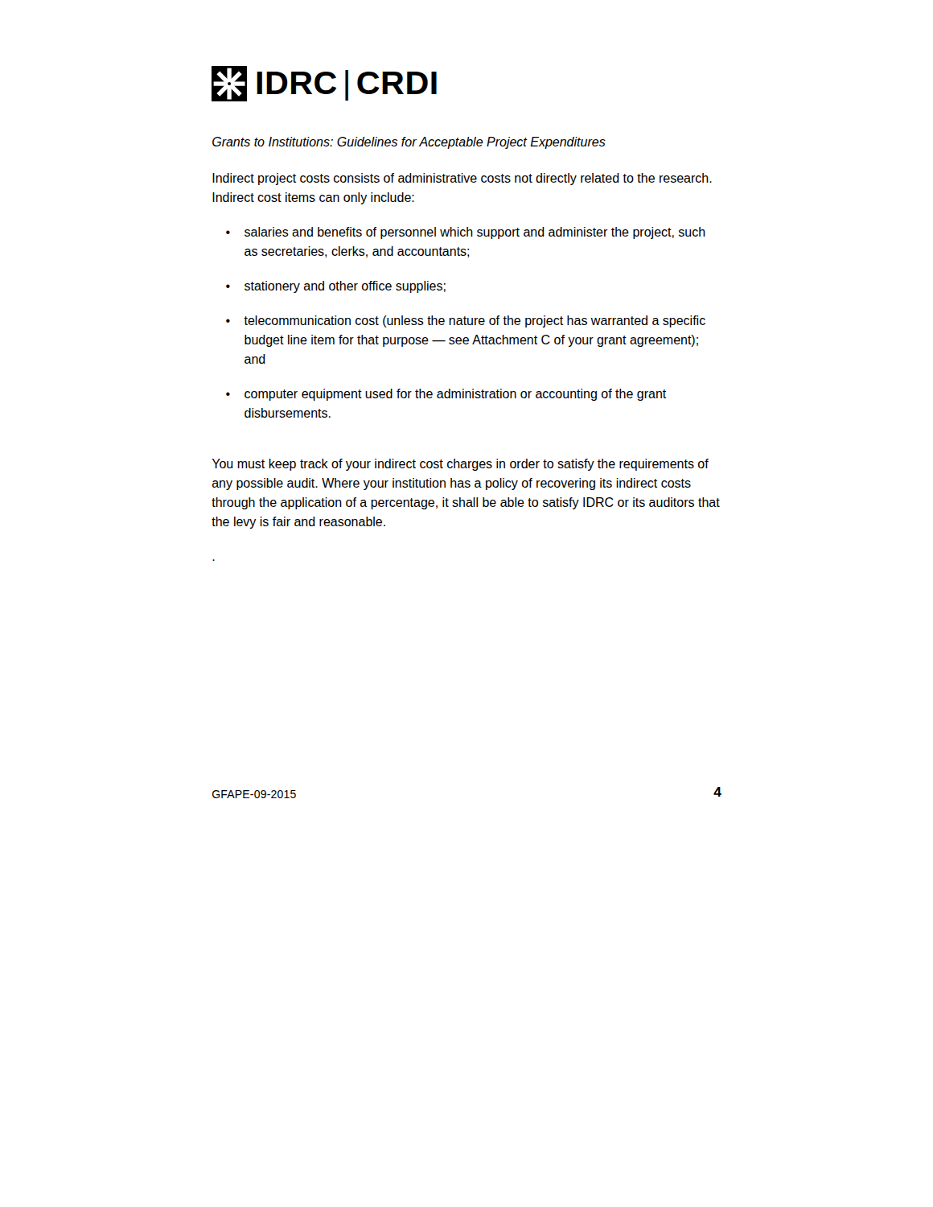IDRC|CRDI
Grants to Institutions: Guidelines for Acceptable Project Expenditures
Indirect project costs consists of administrative costs not directly related to the research. Indirect cost items can only include:
salaries and benefits of personnel which support and administer the project, such as secretaries, clerks, and accountants;
stationery and other office supplies;
telecommunication cost (unless the nature of the project has warranted a specific budget line item for that purpose — see Attachment C of your grant agreement); and
computer equipment used for the administration or accounting of the grant disbursements.
You must keep track of your indirect cost charges in order to satisfy the requirements of any possible audit. Where your institution has a policy of recovering its indirect costs through the application of a percentage, it shall be able to satisfy IDRC or its auditors that the levy is fair and reasonable.
.
GFAPE-09-2015 4